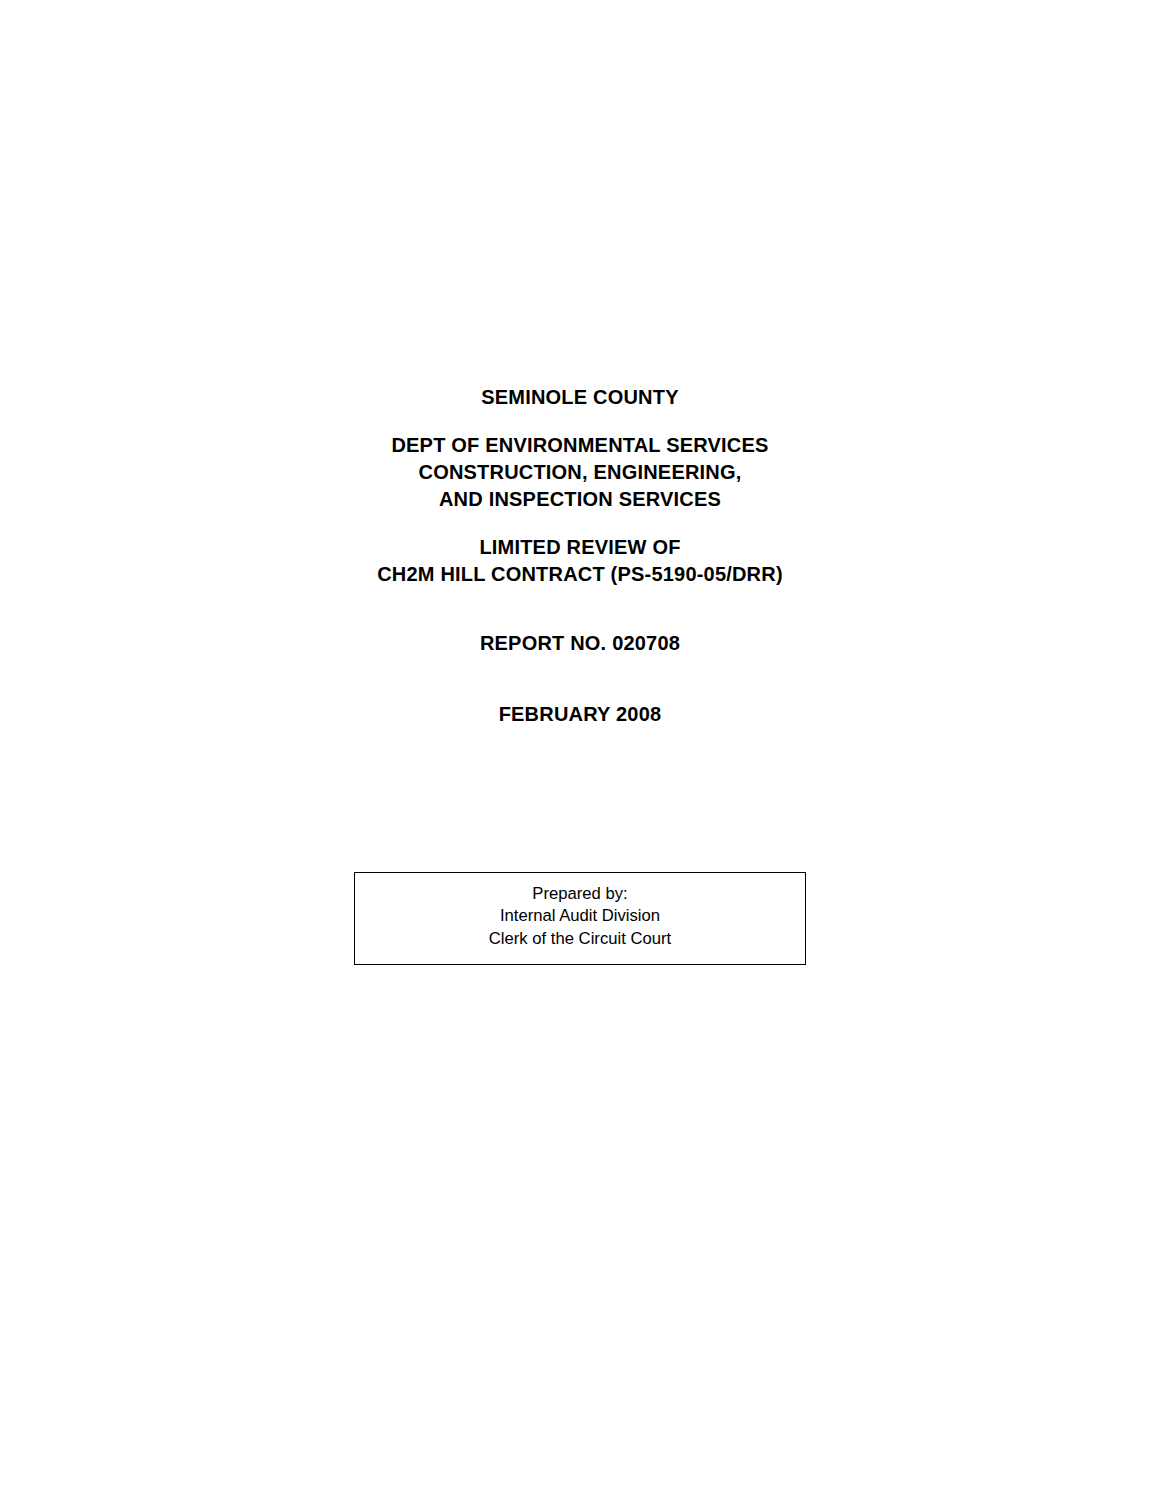SEMINOLE COUNTY
DEPT OF ENVIRONMENTAL SERVICES
CONSTRUCTION, ENGINEERING,
AND INSPECTION SERVICES
LIMITED REVIEW OF
CH2M HILL CONTRACT (PS-5190-05/DRR)
REPORT NO. 020708
FEBRUARY 2008
Prepared by:
Internal Audit Division
Clerk of the Circuit Court